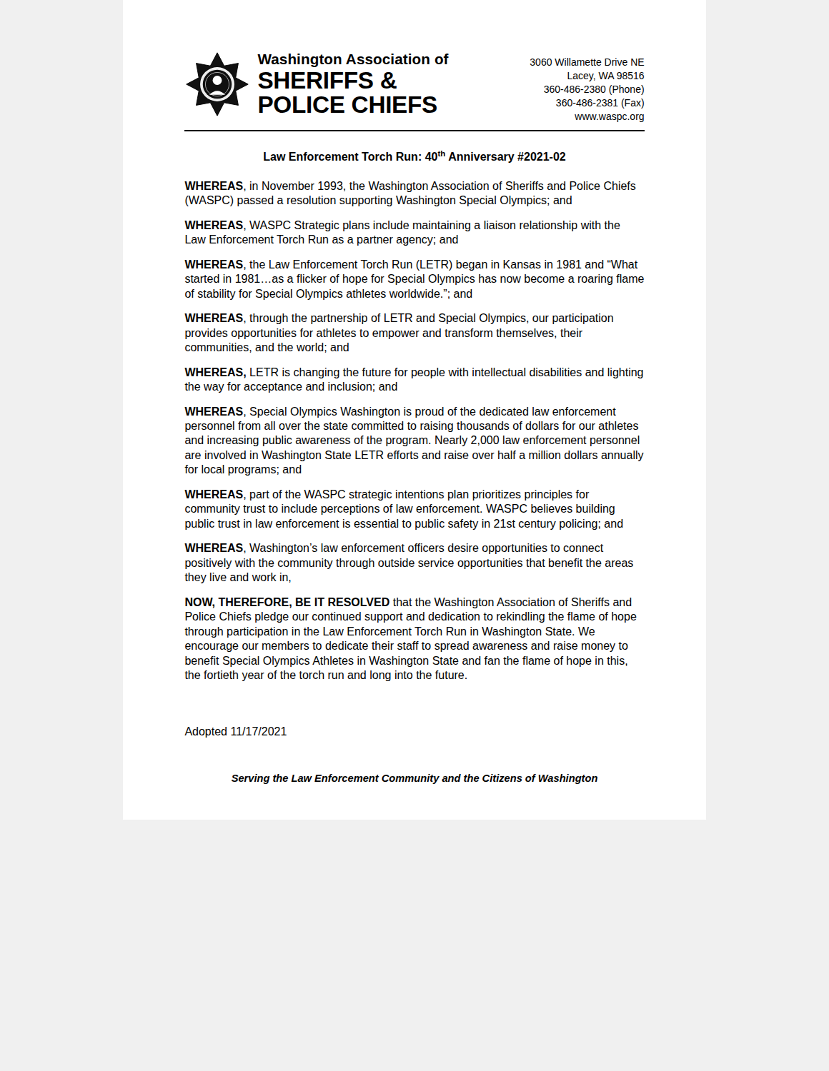Washington Association of
Sheriffs &
Police Chiefs
3060 Willamette Drive NE
Lacey, WA 98516
360-486-2380 (Phone)
360-486-2381 (Fax)
www.waspc.org
Law Enforcement Torch Run: 40th Anniversary #2021-02
WHEREAS, in November 1993, the Washington Association of Sheriffs and Police Chiefs (WASPC) passed a resolution supporting Washington Special Olympics; and
WHEREAS, WASPC Strategic plans include maintaining a liaison relationship with the Law Enforcement Torch Run as a partner agency; and
WHEREAS, the Law Enforcement Torch Run (LETR) began in Kansas in 1981 and “What started in 1981…as a flicker of hope for Special Olympics has now become a roaring flame of stability for Special Olympics athletes worldwide.”; and
WHEREAS, through the partnership of LETR and Special Olympics, our participation provides opportunities for athletes to empower and transform themselves, their communities, and the world; and
WHEREAS, LETR is changing the future for people with intellectual disabilities and lighting the way for acceptance and inclusion; and
WHEREAS, Special Olympics Washington is proud of the dedicated law enforcement personnel from all over the state committed to raising thousands of dollars for our athletes and increasing public awareness of the program. Nearly 2,000 law enforcement personnel are involved in Washington State LETR efforts and raise over half a million dollars annually for local programs; and
WHEREAS, part of the WASPC strategic intentions plan prioritizes principles for community trust to include perceptions of law enforcement. WASPC believes building public trust in law enforcement is essential to public safety in 21st century policing; and
WHEREAS, Washington’s law enforcement officers desire opportunities to connect positively with the community through outside service opportunities that benefit the areas they live and work in,
NOW, THEREFORE, BE IT RESOLVED that the Washington Association of Sheriffs and Police Chiefs pledge our continued support and dedication to rekindling the flame of hope through participation in the Law Enforcement Torch Run in Washington State. We encourage our members to dedicate their staff to spread awareness and raise money to benefit Special Olympics Athletes in Washington State and fan the flame of hope in this, the fortieth year of the torch run and long into the future.
Adopted 11/17/2021
Serving the Law Enforcement Community and the Citizens of Washington